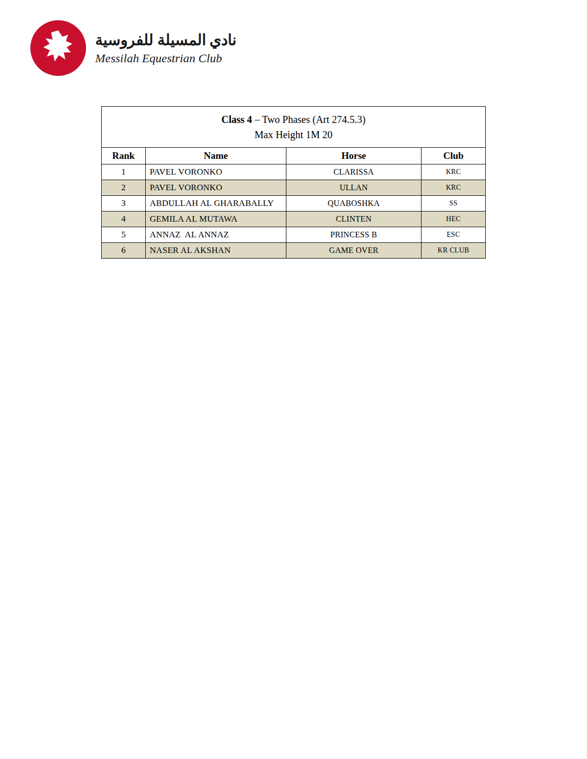نادي المسيلة للفروسية
Messilah Equestrian Club
| Class 4 – Two Phases (Art 274.5.3) Max Height 1M 20 |
| Rank | Name | Horse | Club |
| 1 | PAVEL VORONKO | CLARISSA | KRC |
| 2 | PAVEL VORONKO | ULLAN | KRC |
| 3 | ABDULLAH AL GHARABALLY | QUABOSHKA | SS |
| 4 | GEMILA AL MUTAWA | CLINTEN | HEC |
| 5 | ANNAZ AL ANNAZ | PRINCESS B | ESC |
| 6 | NASER AL AKSHAN | GAME OVER | KR CLUB |